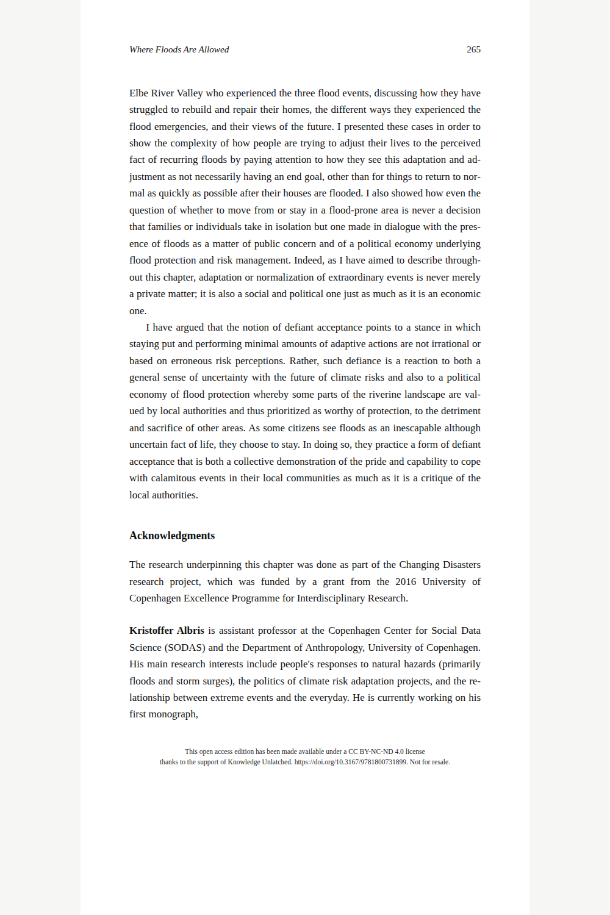Where Floods Are Allowed 265
Elbe River Valley who experienced the three flood events, discussing how they have struggled to rebuild and repair their homes, the different ways they experienced the flood emergencies, and their views of the future. I presented these cases in order to show the complexity of how people are trying to adjust their lives to the perceived fact of recurring floods by paying attention to how they see this adaptation and adjustment as not necessarily having an end goal, other than for things to return to normal as quickly as possible after their houses are flooded. I also showed how even the question of whether to move from or stay in a flood-prone area is never a decision that families or individuals take in isolation but one made in dialogue with the presence of floods as a matter of public concern and of a political economy underlying flood protection and risk management. Indeed, as I have aimed to describe throughout this chapter, adaptation or normalization of extraordinary events is never merely a private matter; it is also a social and political one just as much as it is an economic one.
I have argued that the notion of defiant acceptance points to a stance in which staying put and performing minimal amounts of adaptive actions are not irrational or based on erroneous risk perceptions. Rather, such defiance is a reaction to both a general sense of uncertainty with the future of climate risks and also to a political economy of flood protection whereby some parts of the riverine landscape are valued by local authorities and thus prioritized as worthy of protection, to the detriment and sacrifice of other areas. As some citizens see floods as an inescapable although uncertain fact of life, they choose to stay. In doing so, they practice a form of defiant acceptance that is both a collective demonstration of the pride and capability to cope with calamitous events in their local communities as much as it is a critique of the local authorities.
Acknowledgments
The research underpinning this chapter was done as part of the Changing Disasters research project, which was funded by a grant from the 2016 University of Copenhagen Excellence Programme for Interdisciplinary Research.
Kristoffer Albris is assistant professor at the Copenhagen Center for Social Data Science (SODAS) and the Department of Anthropology, University of Copenhagen. His main research interests include people's responses to natural hazards (primarily floods and storm surges), the politics of climate risk adaptation projects, and the relationship between extreme events and the everyday. He is currently working on his first monograph,
This open access edition has been made available under a CC BY-NC-ND 4.0 license
thanks to the support of Knowledge Unlatched. https://doi.org/10.3167/9781800731899. Not for resale.